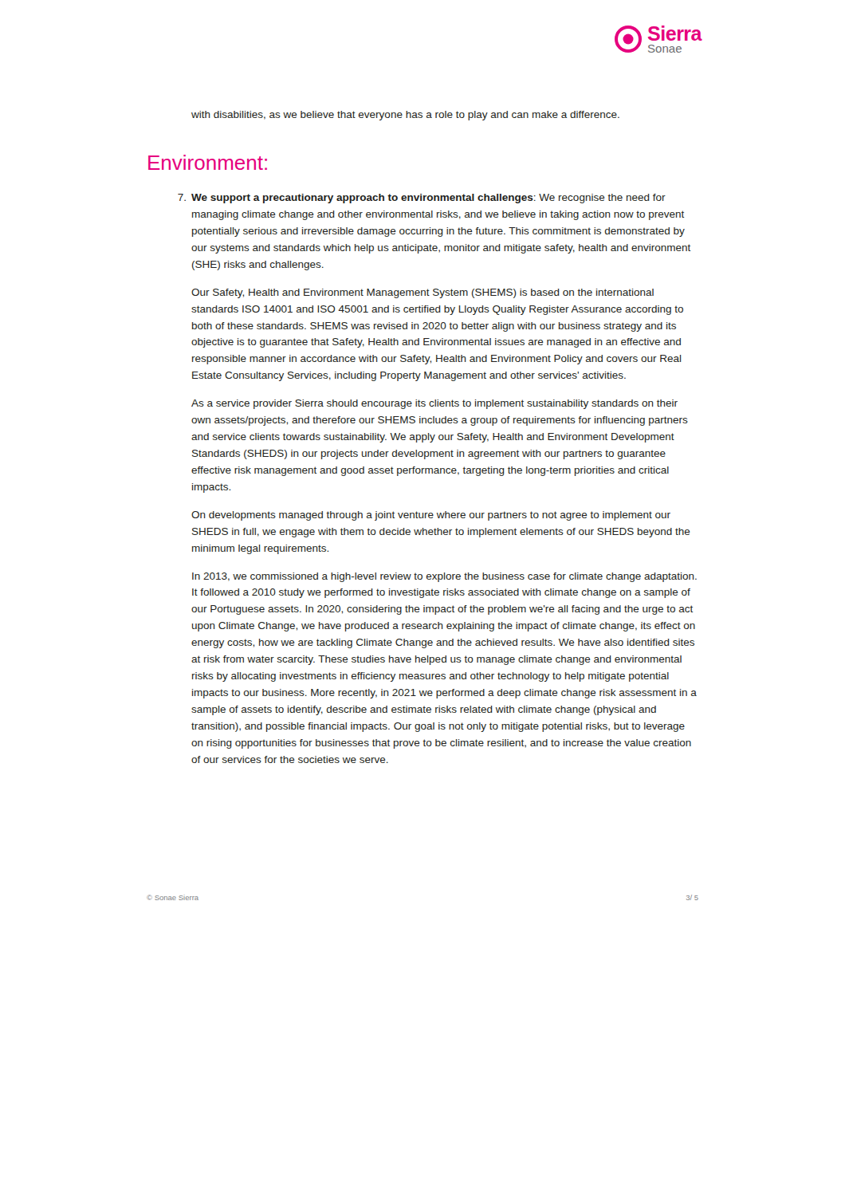Sierra Sonae
with disabilities, as we believe that everyone has a role to play and can make a difference.
Environment:
We support a precautionary approach to environmental challenges: We recognise the need for managing climate change and other environmental risks, and we believe in taking action now to prevent potentially serious and irreversible damage occurring in the future. This commitment is demonstrated by our systems and standards which help us anticipate, monitor and mitigate safety, health and environment (SHE) risks and challenges.
Our Safety, Health and Environment Management System (SHEMS) is based on the international standards ISO 14001 and ISO 45001 and is certified by Lloyds Quality Register Assurance according to both of these standards. SHEMS was revised in 2020 to better align with our business strategy and its objective is to guarantee that Safety, Health and Environmental issues are managed in an effective and responsible manner in accordance with our Safety, Health and Environment Policy and covers our Real Estate Consultancy Services, including Property Management and other services' activities.
As a service provider Sierra should encourage its clients to implement sustainability standards on their own assets/projects, and therefore our SHEMS includes a group of requirements for influencing partners and service clients towards sustainability. We apply our Safety, Health and Environment Development Standards (SHEDS) in our projects under development in agreement with our partners to guarantee effective risk management and good asset performance, targeting the long-term priorities and critical impacts.
On developments managed through a joint venture where our partners to not agree to implement our SHEDS in full, we engage with them to decide whether to implement elements of our SHEDS beyond the minimum legal requirements.
In 2013, we commissioned a high-level review to explore the business case for climate change adaptation. It followed a 2010 study we performed to investigate risks associated with climate change on a sample of our Portuguese assets. In 2020, considering the impact of the problem we're all facing and the urge to act upon Climate Change, we have produced a research explaining the impact of climate change, its effect on energy costs, how we are tackling Climate Change and the achieved results. We have also identified sites at risk from water scarcity. These studies have helped us to manage climate change and environmental risks by allocating investments in efficiency measures and other technology to help mitigate potential impacts to our business. More recently, in 2021 we performed a deep climate change risk assessment in a sample of assets to identify, describe and estimate risks related with climate change (physical and transition), and possible financial impacts. Our goal is not only to mitigate potential risks, but to leverage on rising opportunities for businesses that prove to be climate resilient, and to increase the value creation of our services for the societies we serve.
© Sonae Sierra 3/ 5